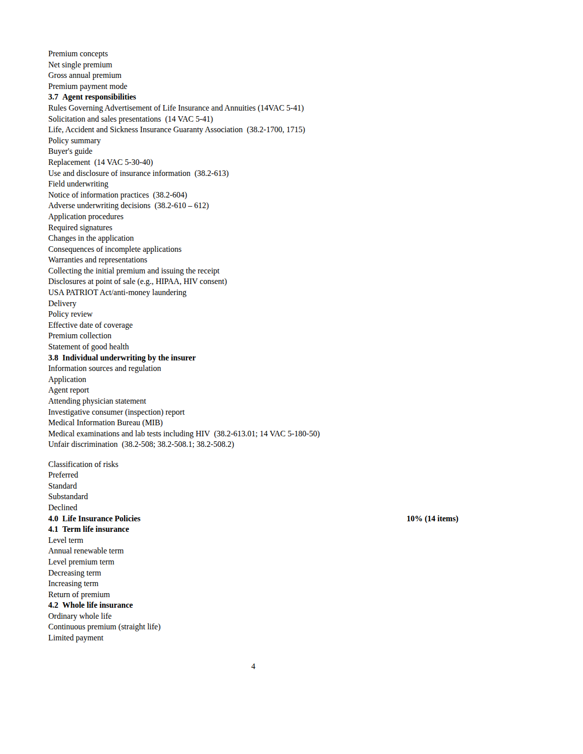Premium concepts
Net single premium
Gross annual premium
Premium payment mode
3.7 Agent responsibilities
Rules Governing Advertisement of Life Insurance and Annuities (14VAC 5-41)
Solicitation and sales presentations (14 VAC 5-41)
Life, Accident and Sickness Insurance Guaranty Association (38.2-1700, 1715)
Policy summary
Buyer's guide
Replacement (14 VAC 5-30-40)
Use and disclosure of insurance information (38.2-613)
Field underwriting
Notice of information practices (38.2-604)
Adverse underwriting decisions (38.2-610 – 612)
Application procedures
Required signatures
Changes in the application
Consequences of incomplete applications
Warranties and representations
Collecting the initial premium and issuing the receipt
Disclosures at point of sale (e.g., HIPAA, HIV consent)
USA PATRIOT Act/anti-money laundering
Delivery
Policy review
Effective date of coverage
Premium collection
Statement of good health
3.8 Individual underwriting by the insurer
Information sources and regulation
Application
Agent report
Attending physician statement
Investigative consumer (inspection) report
Medical Information Bureau (MIB)
Medical examinations and lab tests including HIV (38.2-613.01; 14 VAC 5-180-50)
Unfair discrimination (38.2-508; 38.2-508.1; 38.2-508.2)
Classification of risks
Preferred
Standard
Substandard
Declined
4.0 Life Insurance Policies10% (14 items)
4.1 Term life insurance
Level term
Annual renewable term
Level premium term
Decreasing term
Increasing term
Return of premium
4.2 Whole life insurance
Ordinary whole life
Continuous premium (straight life)
Limited payment
4